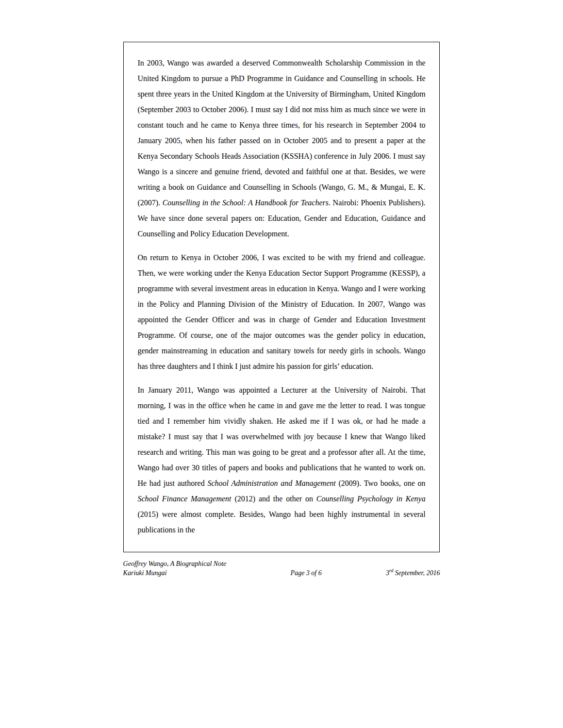In 2003, Wango was awarded a deserved Commonwealth Scholarship Commission in the United Kingdom to pursue a PhD Programme in Guidance and Counselling in schools. He spent three years in the United Kingdom at the University of Birmingham, United Kingdom (September 2003 to October 2006). I must say I did not miss him as much since we were in constant touch and he came to Kenya three times, for his research in September 2004 to January 2005, when his father passed on in October 2005 and to present a paper at the Kenya Secondary Schools Heads Association (KSSHA) conference in July 2006. I must say Wango is a sincere and genuine friend, devoted and faithful one at that. Besides, we were writing a book on Guidance and Counselling in Schools (Wango, G. M., & Mungai, E. K. (2007). Counselling in the School: A Handbook for Teachers. Nairobi: Phoenix Publishers). We have since done several papers on: Education, Gender and Education, Guidance and Counselling and Policy Education Development.
On return to Kenya in October 2006, I was excited to be with my friend and colleague. Then, we were working under the Kenya Education Sector Support Programme (KESSP), a programme with several investment areas in education in Kenya. Wango and I were working in the Policy and Planning Division of the Ministry of Education. In 2007, Wango was appointed the Gender Officer and was in charge of Gender and Education Investment Programme. Of course, one of the major outcomes was the gender policy in education, gender mainstreaming in education and sanitary towels for needy girls in schools. Wango has three daughters and I think I just admire his passion for girls’ education.
In January 2011, Wango was appointed a Lecturer at the University of Nairobi. That morning, I was in the office when he came in and gave me the letter to read. I was tongue tied and I remember him vividly shaken. He asked me if I was ok, or had he made a mistake? I must say that I was overwhelmed with joy because I knew that Wango liked research and writing. This man was going to be great and a professor after all. At the time, Wango had over 30 titles of papers and books and publications that he wanted to work on. He had just authored School Administration and Management (2009). Two books, one on School Finance Management (2012) and the other on Counselling Psychology in Kenya (2015) were almost complete. Besides, Wango had been highly instrumental in several publications in the
Geoffrey Wango, A Biographical Note Kariuki Mungai
Page 3 of 6
3rd September, 2016